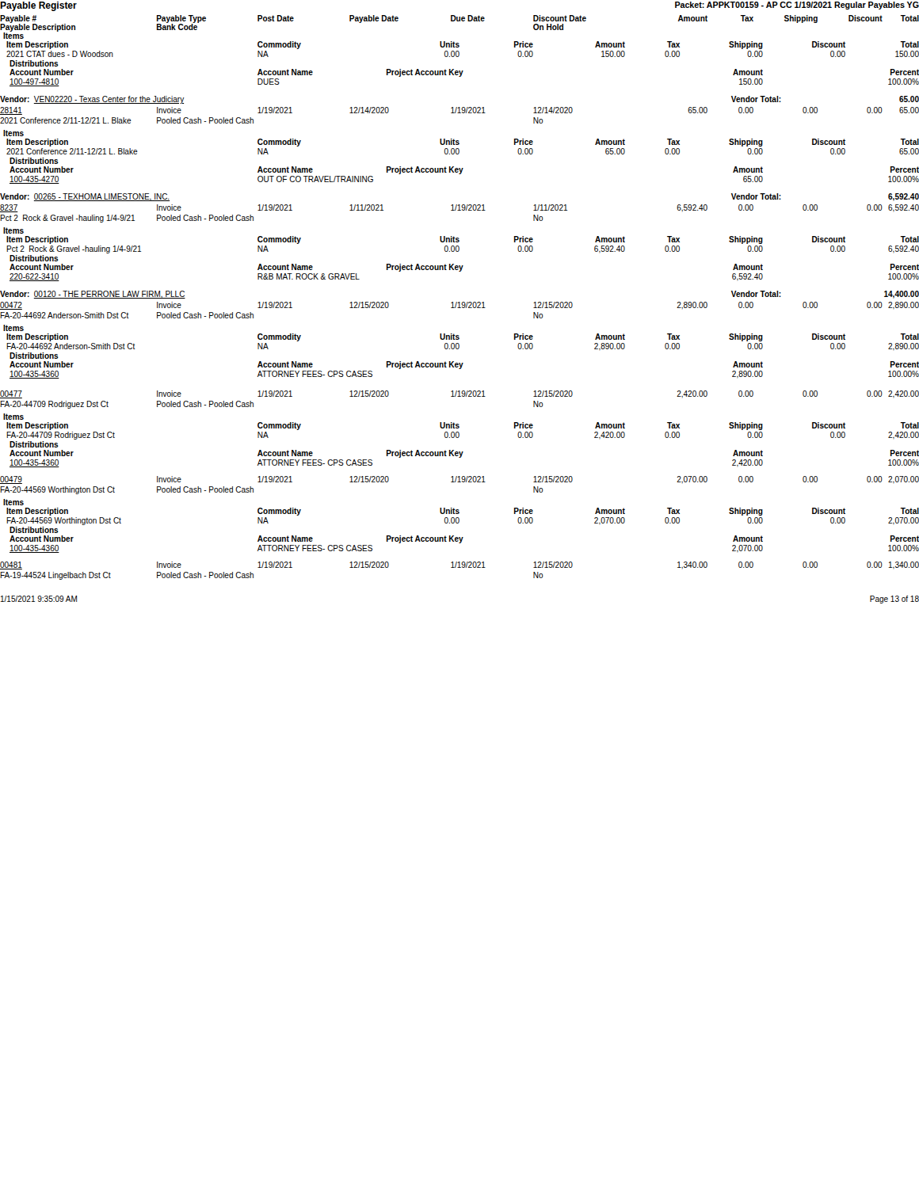| Payable Register | Packet: APPKT00159 - AP CC 1/19/2021 Regular Payables YG |
| Payable # | Payable Type | Post Date | Payable Date | Due Date | Discount Date | Amount | Tax | Shipping | Discount | Total |
| Payable Description | Bank Code | | | | On Hold | |
| Items |
| Item Description | Commodity | Units | Price | Amount | Tax | Shipping | Discount | Total |
| 2021 CTAT dues - D Woodson | NA | 0.00 | 0.00 | 150.00 | 0.00 | 0.00 | 0.00 | 150.00 |
| Distributions |
| Account Number | Account Name | Project Account Key | Amount | Percent |
| 100-497-4810 | DUES | | 150.00 | 100.00% |
| Vendor: VEN02220 - Texas Center for the Judiciary | Vendor Total: | 65.00 |
| 28141 | Invoice | 1/19/2021 | 12/14/2020 | 1/19/2021 | 12/14/2020 | 65.00 | 0.00 | 0.00 | 0.00 | 65.00 |
| 2021 Conference 2/11-12/21 L. Blake | Pooled Cash - Pooled Cash | | No | |
| Items |
| Item Description | Commodity | Units | Price | Amount | Tax | Shipping | Discount | Total |
| 2021 Conference 2/11-12/21 L. Blake | NA | 0.00 | 0.00 | 65.00 | 0.00 | 0.00 | 0.00 | 65.00 |
| Distributions |
| Account Number | Account Name | Project Account Key | Amount | Percent |
| 100-435-4270 | OUT OF CO TRAVEL/TRAINING | | 65.00 | 100.00% |
| Vendor: 00265 - TEXHOMA LIMESTONE, INC. | Vendor Total: | 6,592.40 |
| 8237 | Invoice | 1/19/2021 | 1/11/2021 | 1/19/2021 | 1/11/2021 | 6,592.40 | 0.00 | 0.00 | 0.00 | 6,592.40 |
| Pct 2 Rock & Gravel -hauling 1/4-9/21 | Pooled Cash - Pooled Cash | | No | |
| Items |
| Item Description | Commodity | Units | Price | Amount | Tax | Shipping | Discount | Total |
| Pct 2 Rock & Gravel -hauling 1/4-9/21 | NA | 0.00 | 0.00 | 6,592.40 | 0.00 | 0.00 | 0.00 | 6,592.40 |
| Distributions |
| Account Number | Account Name | Project Account Key | Amount | Percent |
| 220-622-3410 | R&B MAT. ROCK & GRAVEL | | 6,592.40 | 100.00% |
| Vendor: 00120 - THE PERRONE LAW FIRM, PLLC | Vendor Total: | 14,400.00 |
| 00472 | Invoice | 1/19/2021 | 12/15/2020 | 1/19/2021 | 12/15/2020 | 2,890.00 | 0.00 | 0.00 | 0.00 | 2,890.00 |
| FA-20-44692 Anderson-Smith Dst Ct | Pooled Cash - Pooled Cash | | No | |
| Items |
| Item Description | Commodity | Units | Price | Amount | Tax | Shipping | Discount | Total |
| FA-20-44692 Anderson-Smith Dst Ct | NA | 0.00 | 0.00 | 2,890.00 | 0.00 | 0.00 | 0.00 | 2,890.00 |
| Distributions |
| Account Number | Account Name | Project Account Key | Amount | Percent |
| 100-435-4360 | ATTORNEY FEES- CPS CASES | | 2,890.00 | 100.00% |
| 00477 | Invoice | 1/19/2021 | 12/15/2020 | 1/19/2021 | 12/15/2020 | 2,420.00 | 0.00 | 0.00 | 0.00 | 2,420.00 |
| FA-20-44709 Rodriguez Dst Ct | Pooled Cash - Pooled Cash | | No | |
| Items |
| Item Description | Commodity | Units | Price | Amount | Tax | Shipping | Discount | Total |
| FA-20-44709 Rodriguez Dst Ct | NA | 0.00 | 0.00 | 2,420.00 | 0.00 | 0.00 | 0.00 | 2,420.00 |
| Distributions |
| Account Number | Account Name | Project Account Key | Amount | Percent |
| 100-435-4360 | ATTORNEY FEES- CPS CASES | | 2,420.00 | 100.00% |
| 00479 | Invoice | 1/19/2021 | 12/15/2020 | 1/19/2021 | 12/15/2020 | 2,070.00 | 0.00 | 0.00 | 0.00 | 2,070.00 |
| FA-20-44569 Worthington Dst Ct | Pooled Cash - Pooled Cash | | No | |
| Items |
| Item Description | Commodity | Units | Price | Amount | Tax | Shipping | Discount | Total |
| FA-20-44569 Worthington Dst Ct | NA | 0.00 | 0.00 | 2,070.00 | 0.00 | 0.00 | 0.00 | 2,070.00 |
| Distributions |
| Account Number | Account Name | Project Account Key | Amount | Percent |
| 100-435-4360 | ATTORNEY FEES- CPS CASES | | 2,070.00 | 100.00% |
| 00481 | Invoice | 1/19/2021 | 12/15/2020 | 1/19/2021 | 12/15/2020 | 1,340.00 | 0.00 | 0.00 | 0.00 | 1,340.00 |
| FA-19-44524 Lingelbach Dst Ct | Pooled Cash - Pooled Cash | | No | |
1/15/2021 9:35:09 AM
Page 13 of 18